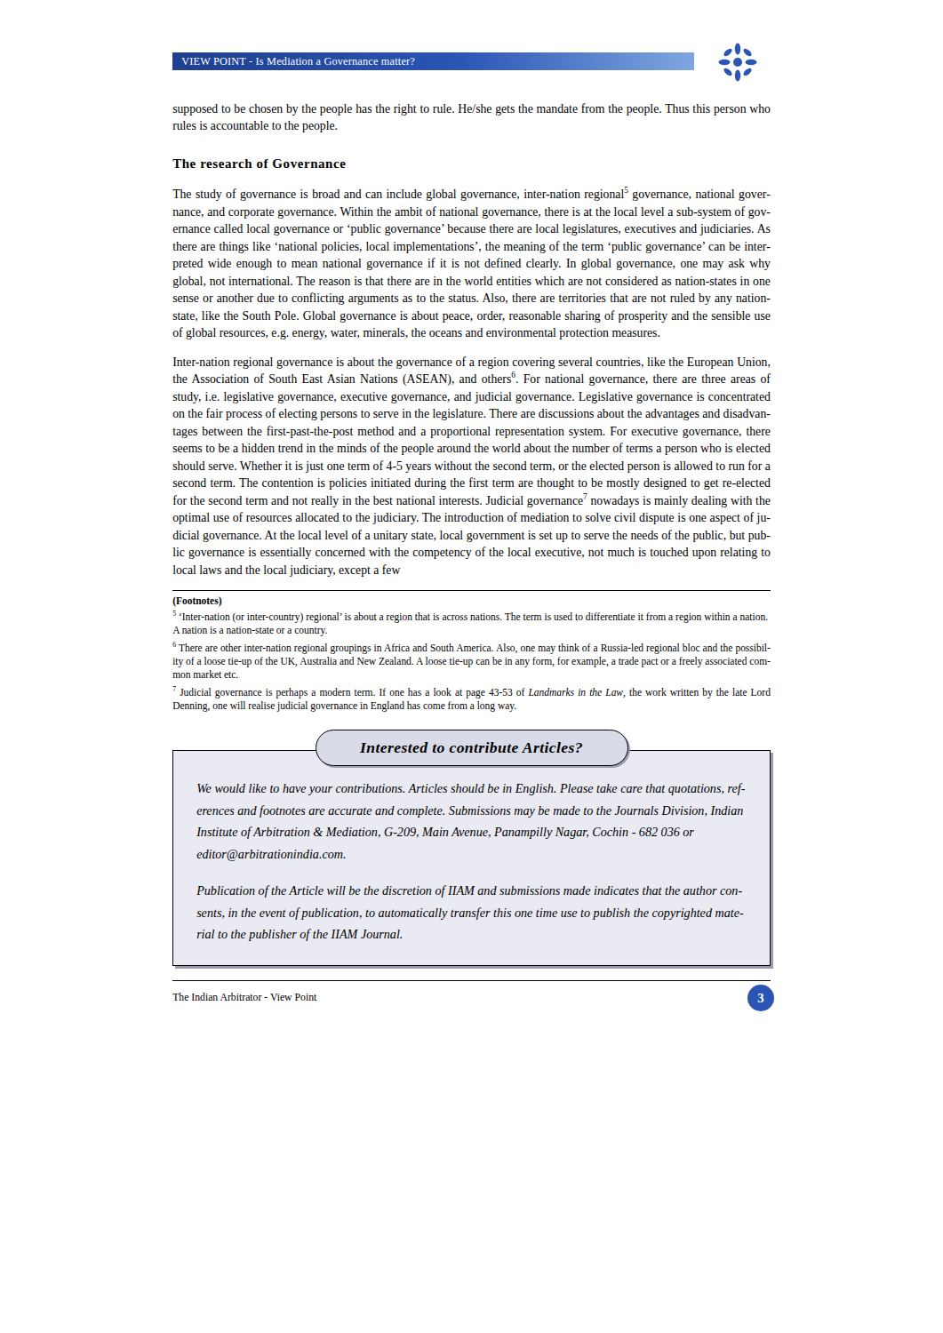VIEW POINT - Is Mediation a Governance matter?
supposed to be chosen by the people has the right to rule. He/she gets the mandate from the people. Thus this person who rules is accountable to the people.
The research of Governance
The study of governance is broad and can include global governance, inter-nation regional5 governance, national governance, and corporate governance. Within the ambit of national governance, there is at the local level a sub-system of governance called local governance or ‘public governance’ because there are local legislatures, executives and judiciaries. As there are things like ‘national policies, local implementations’, the meaning of the term ‘public governance’ can be interpreted wide enough to mean national governance if it is not defined clearly. In global governance, one may ask why global, not international. The reason is that there are in the world entities which are not considered as nation-states in one sense or another due to conflicting arguments as to the status. Also, there are territories that are not ruled by any nation-state, like the South Pole. Global governance is about peace, order, reasonable sharing of prosperity and the sensible use of global resources, e.g. energy, water, minerals, the oceans and environmental protection measures.
Inter-nation regional governance is about the governance of a region covering several countries, like the European Union, the Association of South East Asian Nations (ASEAN), and others6. For national governance, there are three areas of study, i.e. legislative governance, executive governance, and judicial governance. Legislative governance is concentrated on the fair process of electing persons to serve in the legislature. There are discussions about the advantages and disadvantages between the first-past-the-post method and a proportional representation system. For executive governance, there seems to be a hidden trend in the minds of the people around the world about the number of terms a person who is elected should serve. Whether it is just one term of 4-5 years without the second term, or the elected person is allowed to run for a second term. The contention is policies initiated during the first term are thought to be mostly designed to get re-elected for the second term and not really in the best national interests. Judicial governance7 nowadays is mainly dealing with the optimal use of resources allocated to the judiciary. The introduction of mediation to solve civil dispute is one aspect of judicial governance. At the local level of a unitary state, local government is set up to serve the needs of the public, but public governance is essentially concerned with the competency of the local executive, not much is touched upon relating to local laws and the local judiciary, except a few
(Footnotes)
5 ‘Inter-nation (or inter-country) regional’ is about a region that is across nations. The term is used to differentiate it from a region within a nation. A nation is a nation-state or a country.
6 There are other inter-nation regional groupings in Africa and South America. Also, one may think of a Russia-led regional bloc and the possibility of a loose tie-up of the UK, Australia and New Zealand. A loose tie-up can be in any form, for example, a trade pact or a freely associated common market etc.
7 Judicial governance is perhaps a modern term. If one has a look at page 43-53 of Landmarks in the Law, the work written by the late Lord Denning, one will realise judicial governance in England has come from a long way.
Interested to contribute Articles?
We would like to have your contributions. Articles should be in English. Please take care that quotations, references and footnotes are accurate and complete. Submissions may be made to the Journals Division, Indian Institute of Arbitration & Mediation, G-209, Main Avenue, Panampilly Nagar, Cochin - 682 036 or editor@arbitrationindia.com.
Publication of the Article will be the discretion of IIAM and submissions made indicates that the author consents, in the event of publication, to automatically transfer this one time use to publish the copyrighted material to the publisher of the IIAM Journal.
The Indian Arbitrator - View Point
3